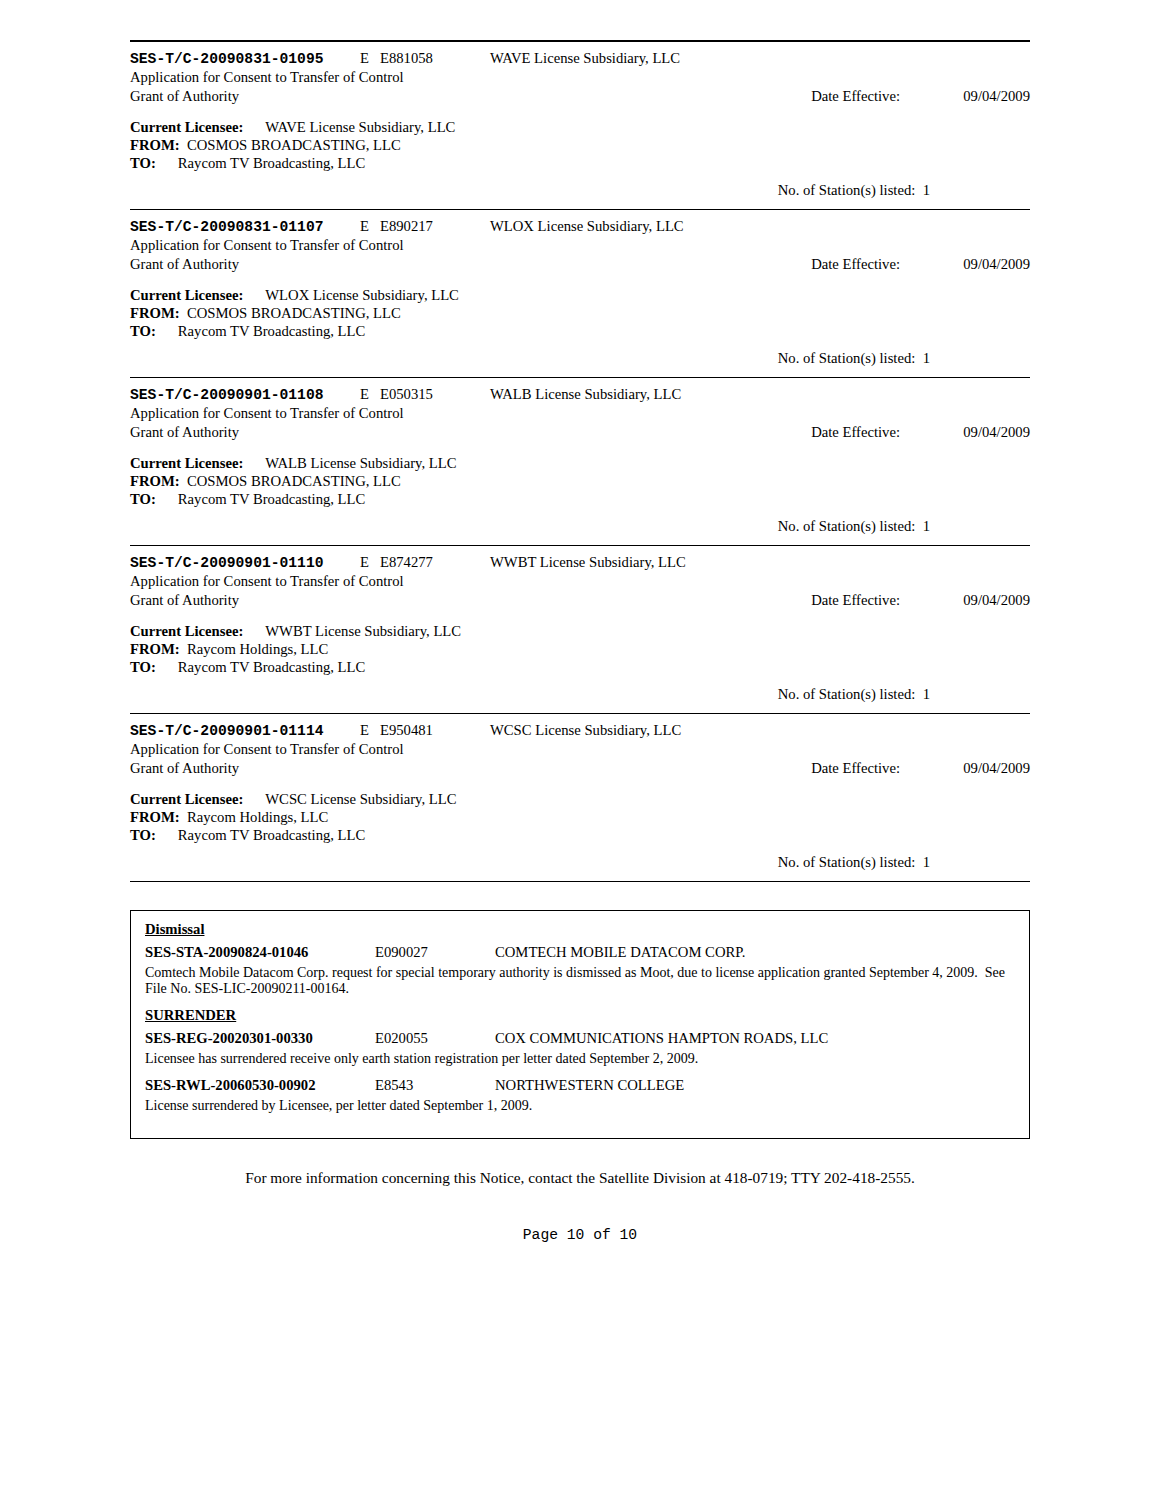SES-T/C-20090831-01095 E E881058 WAVE License Subsidiary, LLC
Application for Consent to Transfer of Control
Grant of Authority
Date Effective: 09/04/2009
Current Licensee: WAVE License Subsidiary, LLC
FROM: COSMOS BROADCASTING, LLC
TO: Raycom TV Broadcasting, LLC
No. of Station(s) listed: 1
SES-T/C-20090831-01107 E E890217 WLOX License Subsidiary, LLC
Application for Consent to Transfer of Control
Grant of Authority
Date Effective: 09/04/2009
Current Licensee: WLOX License Subsidiary, LLC
FROM: COSMOS BROADCASTING, LLC
TO: Raycom TV Broadcasting, LLC
No. of Station(s) listed: 1
SES-T/C-20090901-01108 E E050315 WALB License Subsidiary, LLC
Application for Consent to Transfer of Control
Grant of Authority
Date Effective: 09/04/2009
Current Licensee: WALB License Subsidiary, LLC
FROM: COSMOS BROADCASTING, LLC
TO: Raycom TV Broadcasting, LLC
No. of Station(s) listed: 1
SES-T/C-20090901-01110 E E874277 WWBT License Subsidiary, LLC
Application for Consent to Transfer of Control
Grant of Authority
Date Effective: 09/04/2009
Current Licensee: WWBT License Subsidiary, LLC
FROM: Raycom Holdings, LLC
TO: Raycom TV Broadcasting, LLC
No. of Station(s) listed: 1
SES-T/C-20090901-01114 E E950481 WCSC License Subsidiary, LLC
Application for Consent to Transfer of Control
Grant of Authority
Date Effective: 09/04/2009
Current Licensee: WCSC License Subsidiary, LLC
FROM: Raycom Holdings, LLC
TO: Raycom TV Broadcasting, LLC
No. of Station(s) listed: 1
Dismissal
SES-STA-20090824-01046 E090027 COMTECH MOBILE DATACOM CORP.
Comtech Mobile Datacom Corp. request for special temporary authority is dismissed as Moot, due to license application granted September 4, 2009. See File No. SES-LIC-20090211-00164.
SURRENDER
SES-REG-20020301-00330 E020055 COX COMMUNICATIONS HAMPTON ROADS, LLC
Licensee has surrendered receive only earth station registration per letter dated September 2, 2009.
SES-RWL-20060530-00902 E8543 NORTHWESTERN COLLEGE
License surrendered by Licensee, per letter dated September 1, 2009.
For more information concerning this Notice, contact the Satellite Division at 418-0719; TTY 202-418-2555.
Page 10 of 10